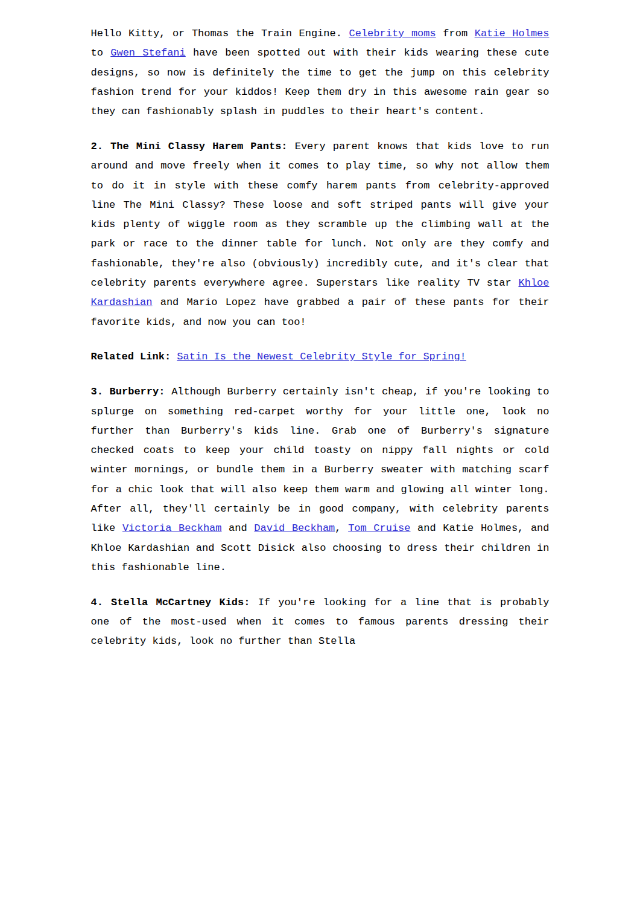Hello Kitty, or Thomas the Train Engine. Celebrity moms from Katie Holmes to Gwen Stefani have been spotted out with their kids wearing these cute designs, so now is definitely the time to get the jump on this celebrity fashion trend for your kiddos! Keep them dry in this awesome rain gear so they can fashionably splash in puddles to their heart's content.
2. The Mini Classy Harem Pants: Every parent knows that kids love to run around and move freely when it comes to play time, so why not allow them to do it in style with these comfy harem pants from celebrity-approved line The Mini Classy? These loose and soft striped pants will give your kids plenty of wiggle room as they scramble up the climbing wall at the park or race to the dinner table for lunch. Not only are they comfy and fashionable, they're also (obviously) incredibly cute, and it's clear that celebrity parents everywhere agree. Superstars like reality TV star Khloe Kardashian and Mario Lopez have grabbed a pair of these pants for their favorite kids, and now you can too!
Related Link: Satin Is the Newest Celebrity Style for Spring!
3. Burberry: Although Burberry certainly isn't cheap, if you're looking to splurge on something red-carpet worthy for your little one, look no further than Burberry's kids line. Grab one of Burberry's signature checked coats to keep your child toasty on nippy fall nights or cold winter mornings, or bundle them in a Burberry sweater with matching scarf for a chic look that will also keep them warm and glowing all winter long. After all, they'll certainly be in good company, with celebrity parents like Victoria Beckham and David Beckham, Tom Cruise and Katie Holmes, and Khloe Kardashian and Scott Disick also choosing to dress their children in this fashionable line.
4. Stella McCartney Kids: If you're looking for a line that is probably one of the most-used when it comes to famous parents dressing their celebrity kids, look no further than Stella